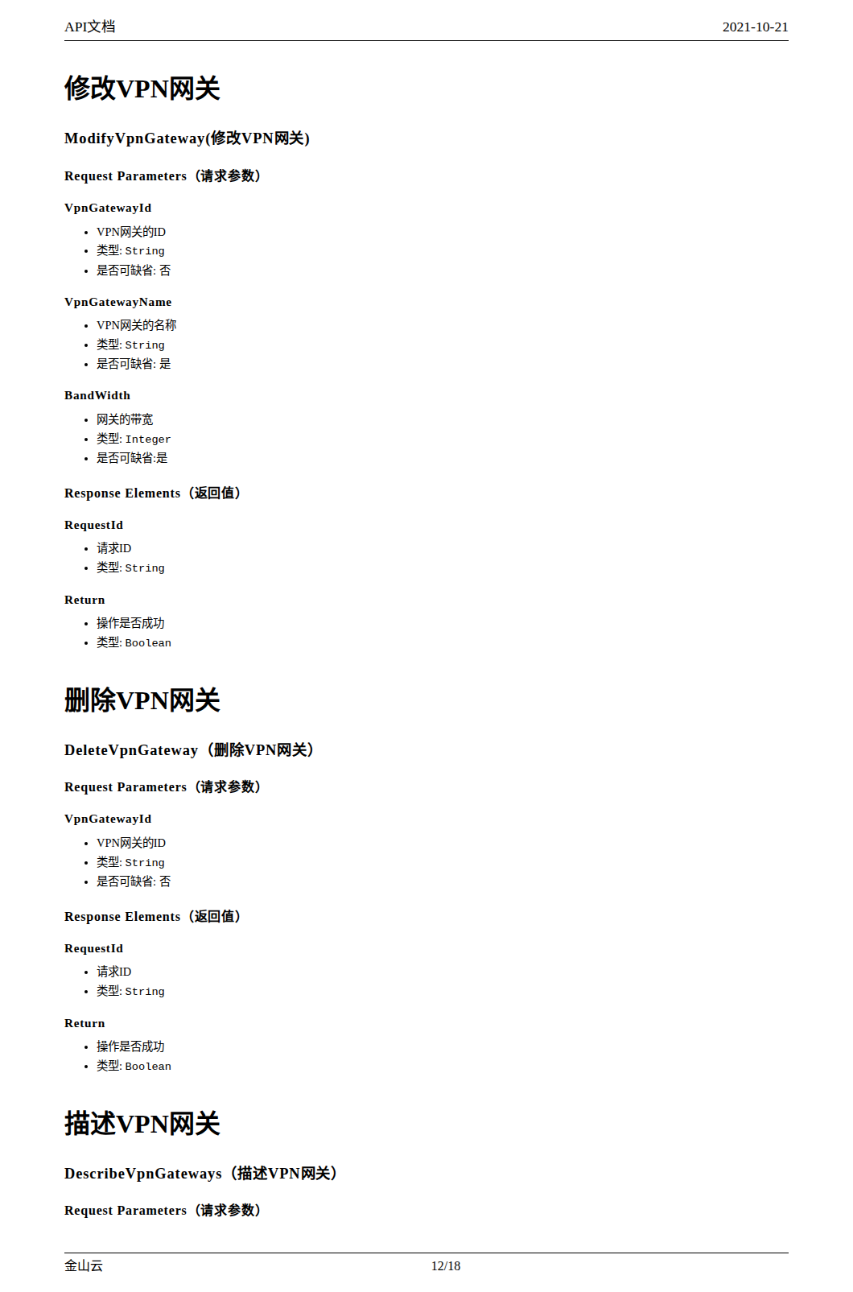API文档 2021-10-21
修改VPN网关
ModifyVpnGateway(修改VPN网关)
Request Parameters（请求参数）
VpnGatewayId
VPN网关的ID
类型: String
是否可缺省: 否
VpnGatewayName
VPN网关的名称
类型: String
是否可缺省: 是
BandWidth
网关的带宽
类型: Integer
是否可缺省:是
Response Elements（返回值）
RequestId
请求ID
类型: String
Return
操作是否成功
类型: Boolean
删除VPN网关
DeleteVpnGateway（删除VPN网关）
Request Parameters（请求参数）
VpnGatewayId
VPN网关的ID
类型: String
是否可缺省: 否
Response Elements（返回值）
RequestId
请求ID
类型: String
Return
操作是否成功
类型: Boolean
描述VPN网关
DescribeVpnGateways（描述VPN网关）
Request Parameters（请求参数）
金山云 12/18